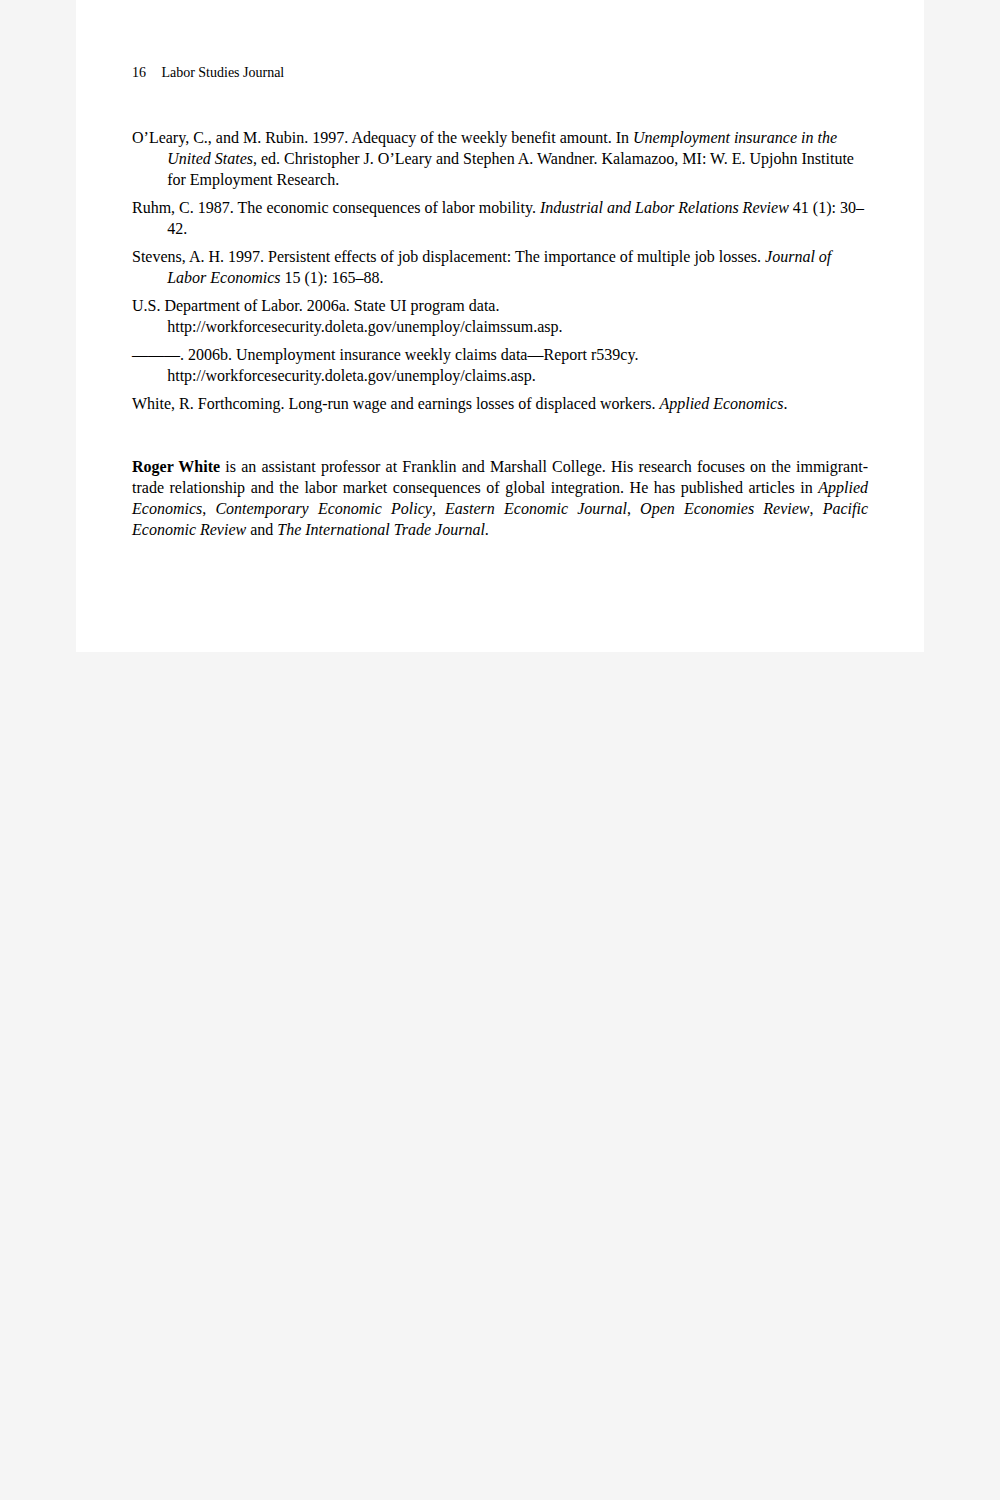16 Labor Studies Journal
O’Leary, C., and M. Rubin. 1997. Adequacy of the weekly benefit amount. In Unemployment insurance in the United States, ed. Christopher J. O’Leary and Stephen A. Wandner. Kalamazoo, MI: W. E. Upjohn Institute for Employment Research.
Ruhm, C. 1987. The economic consequences of labor mobility. Industrial and Labor Relations Review 41 (1): 30–42.
Stevens, A. H. 1997. Persistent effects of job displacement: The importance of multiple job losses. Journal of Labor Economics 15 (1): 165–88.
U.S. Department of Labor. 2006a. State UI program data. http://workforcesecurity.doleta.gov/unemploy/claimssum.asp.
———. 2006b. Unemployment insurance weekly claims data—Report r539cy. http://workforcesecurity.doleta.gov/unemploy/claims.asp.
White, R. Forthcoming. Long-run wage and earnings losses of displaced workers. Applied Economics.
Roger White is an assistant professor at Franklin and Marshall College. His research focuses on the immigrant-trade relationship and the labor market consequences of global integration. He has published articles in Applied Economics, Contemporary Economic Policy, Eastern Economic Journal, Open Economies Review, Pacific Economic Review and The International Trade Journal.